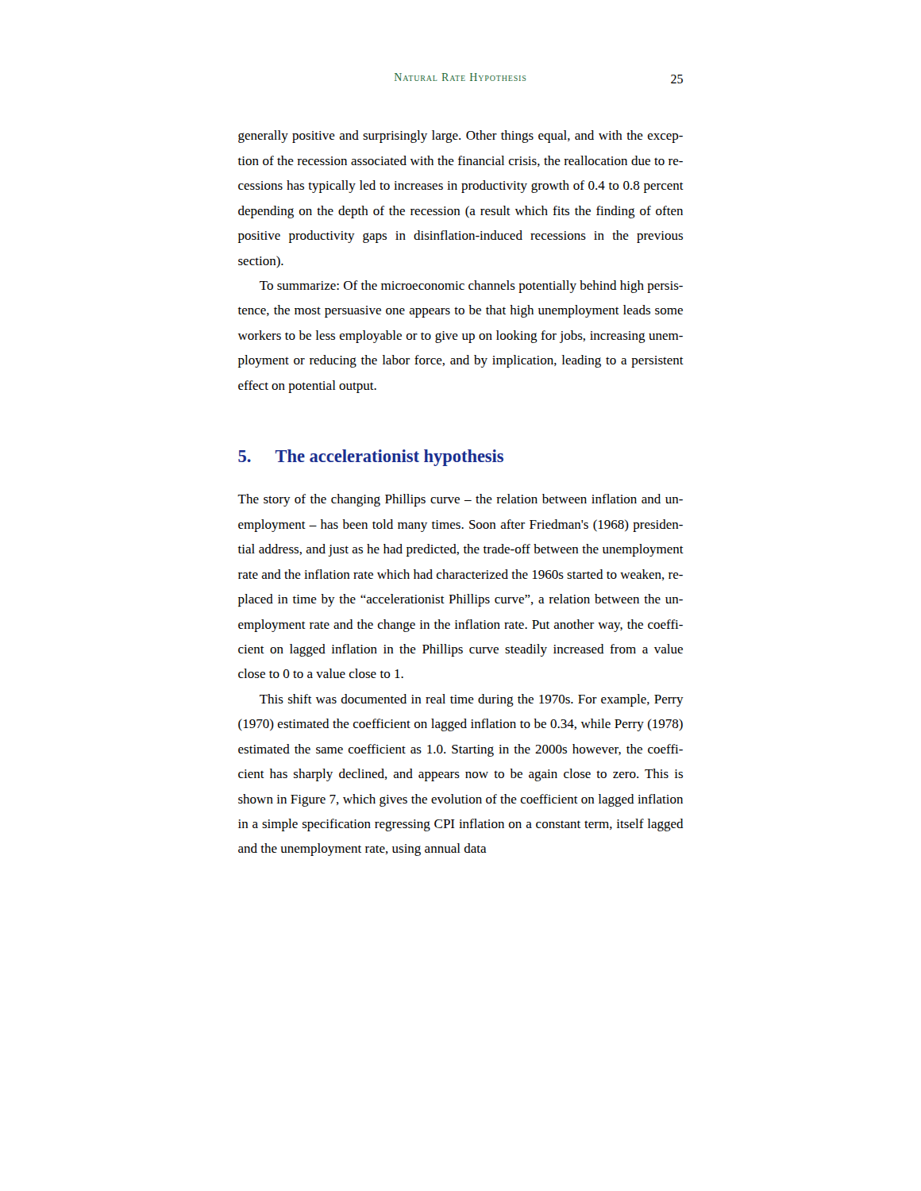Natural Rate Hypothesis 25
generally positive and surprisingly large. Other things equal, and with the exception of the recession associated with the financial crisis, the reallocation due to recessions has typically led to increases in productivity growth of 0.4 to 0.8 percent depending on the depth of the recession (a result which fits the finding of often positive productivity gaps in disinflation-induced recessions in the previous section).
To summarize: Of the microeconomic channels potentially behind high persistence, the most persuasive one appears to be that high unemployment leads some workers to be less employable or to give up on looking for jobs, increasing unemployment or reducing the labor force, and by implication, leading to a persistent effect on potential output.
5. The accelerationist hypothesis
The story of the changing Phillips curve – the relation between inflation and unemployment – has been told many times. Soon after Friedman's (1968) presidential address, and just as he had predicted, the trade-off between the unemployment rate and the inflation rate which had characterized the 1960s started to weaken, replaced in time by the “accelerationist Phillips curve”, a relation between the unemployment rate and the change in the inflation rate. Put another way, the coefficient on lagged inflation in the Phillips curve steadily increased from a value close to 0 to a value close to 1.
This shift was documented in real time during the 1970s. For example, Perry (1970) estimated the coefficient on lagged inflation to be 0.34, while Perry (1978) estimated the same coefficient as 1.0. Starting in the 2000s however, the coefficient has sharply declined, and appears now to be again close to zero. This is shown in Figure 7, which gives the evolution of the coefficient on lagged inflation in a simple specification regressing CPI inflation on a constant term, itself lagged and the unemployment rate, using annual data